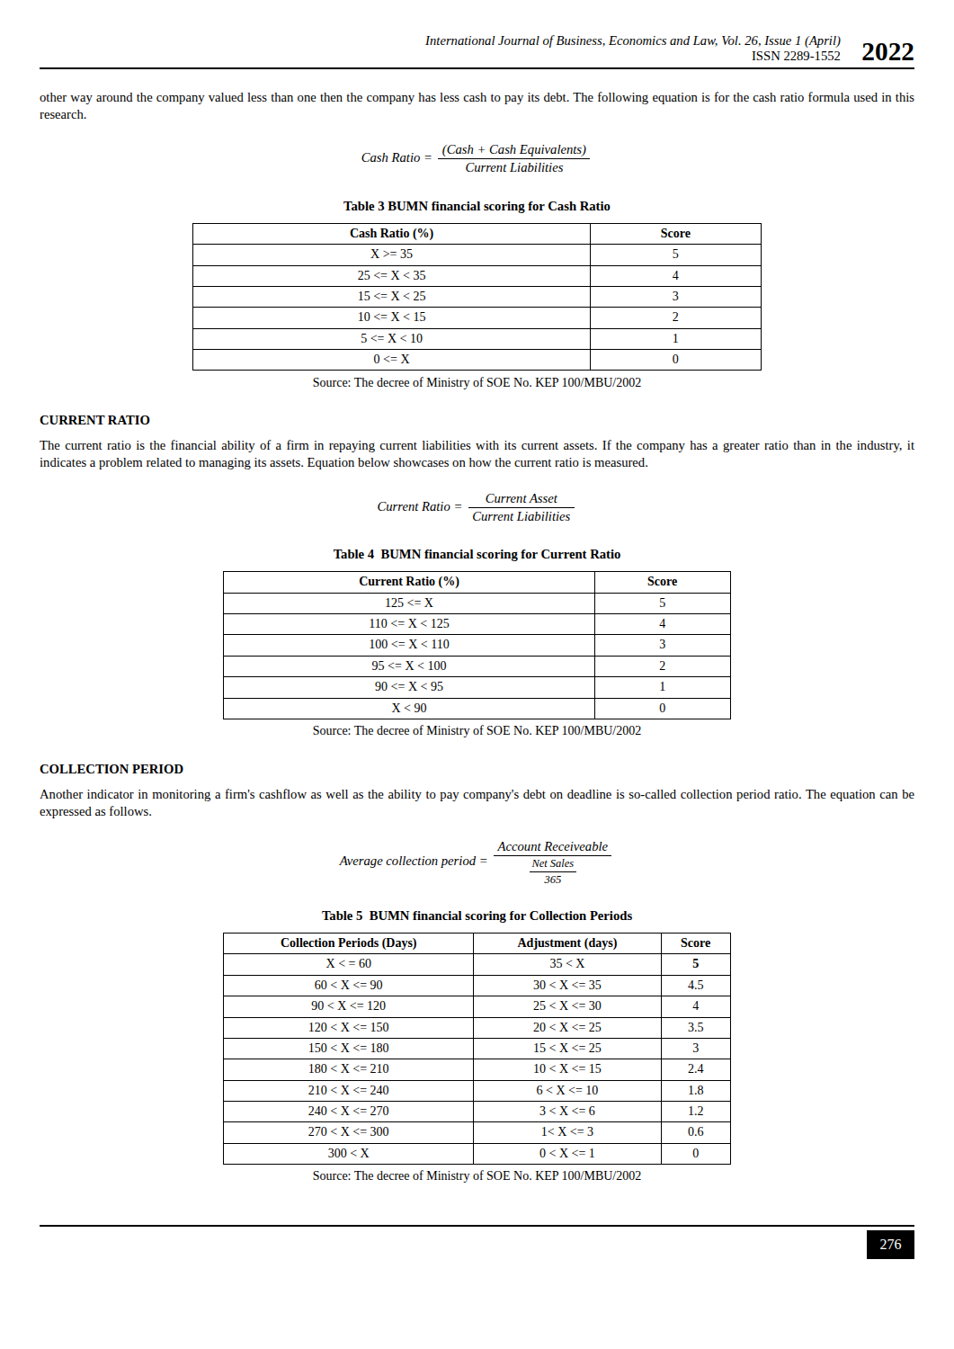International Journal of Business, Economics and Law, Vol. 26, Issue 1 (April)
ISSN 2289-1552
2022
other way around the company valued less than one then the company has less cash to pay its debt. The following equation is for the cash ratio formula used in this research.
Cash Ratio = (Cash + Cash Equivalents) Current Liabilities
Table 3 BUMN financial scoring for Cash Ratio
| Cash Ratio (%) | Score |
| --- | --- |
| X >= 35 | 5 |
| 25 <= X < 35 | 4 |
| 15 <= X < 25 | 3 |
| 10 <= X < 15 | 2 |
| 5 <= X < 10 | 1 |
| 0 <= X | 0 |
Source: The decree of Ministry of SOE No. KEP 100/MBU/2002
Current Ratio
The current ratio is the financial ability of a firm in repaying current liabilities with its current assets. If the company has a greater ratio than in the industry, it indicates a problem related to managing its assets. Equation below showcases on how the current ratio is measured.
Current Ratio = Current Asset Current Liabilities
Table 4 BUMN financial scoring for Current Ratio
| Current Ratio (%) | Score |
| --- | --- |
| 125 <= X | 5 |
| 110 <= X < 125 | 4 |
| 100 <= X < 110 | 3 |
| 95 <= X < 100 | 2 |
| 90 <= X < 95 | 1 |
| X < 90 | 0 |
Source: The decree of Ministry of SOE No. KEP 100/MBU/2002
Collection Period
Another indicator in monitoring a firm's cashflow as well as the ability to pay company's debt on deadline is so-called collection period ratio. The equation can be expressed as follows.
Average collection period = Account Receiveable Net Sales 365
Table 5 BUMN financial scoring for Collection Periods
| Collection Periods (Days) | Adjustment (days) | Score |
| --- | --- | --- |
| X < = 60 | 35 < X | 5 |
| 60 < X <= 90 | 30 < X <= 35 | 4.5 |
| 90 < X <= 120 | 25 < X <= 30 | 4 |
| 120 < X <= 150 | 20 < X <= 25 | 3.5 |
| 150 < X <= 180 | 15 < X <= 25 | 3 |
| 180 < X <= 210 | 10 < X <= 15 | 2.4 |
| 210 < X <= 240 | 6 < X <= 10 | 1.8 |
| 240 < X <= 270 | 3 < X <= 6 | 1.2 |
| 270 < X <= 300 | 1< X <= 3 | 0.6 |
| 300 < X | 0 < X <= 1 | 0 |
Source: The decree of Ministry of SOE No. KEP 100/MBU/2002
276